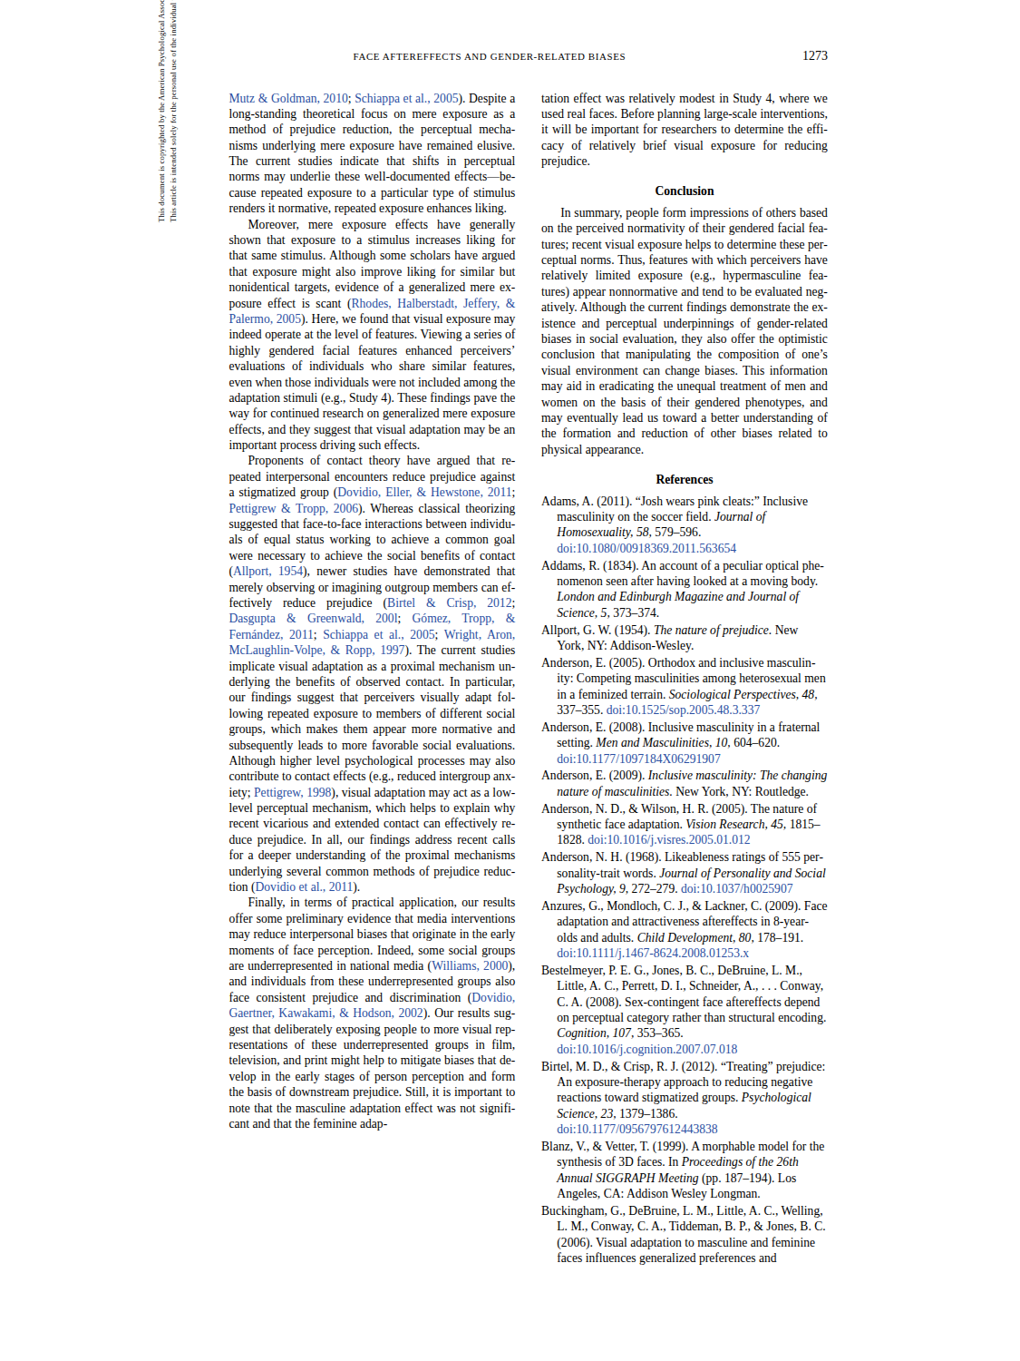This document is copyrighted by the American Psychological Association or one of its allied publishers. This article is intended solely for the personal use of the individual user and is not to be disseminated broadly.
Face Aftereffects and Gender-Related Biases
1273
Mutz & Goldman, 2010; Schiappa et al., 2005). Despite a long-standing theoretical focus on mere exposure as a method of prejudice reduction, the perceptual mechanisms underlying mere exposure have remained elusive. The current studies indicate that shifts in perceptual norms may underlie these well-documented effects—because repeated exposure to a particular type of stimulus renders it normative, repeated exposure enhances liking.
Moreover, mere exposure effects have generally shown that exposure to a stimulus increases liking for that same stimulus. Although some scholars have argued that exposure might also improve liking for similar but nonidentical targets, evidence of a generalized mere exposure effect is scant (Rhodes, Halberstadt, Jeffery, & Palermo, 2005). Here, we found that visual exposure may indeed operate at the level of features. Viewing a series of highly gendered facial features enhanced perceivers’ evaluations of individuals who share similar features, even when those individuals were not included among the adaptation stimuli (e.g., Study 4). These findings pave the way for continued research on generalized mere exposure effects, and they suggest that visual adaptation may be an important process driving such effects.
Proponents of contact theory have argued that repeated interpersonal encounters reduce prejudice against a stigmatized group (Dovidio, Eller, & Hewstone, 2011; Pettigrew & Tropp, 2006). Whereas classical theorizing suggested that face-to-face interactions between individuals of equal status working to achieve a common goal were necessary to achieve the social benefits of contact (Allport, 1954), newer studies have demonstrated that merely observing or imagining outgroup members can effectively reduce prejudice (Birtel & Crisp, 2012; Dasgupta & Greenwald, 200l; Gómez, Tropp, & Fernández, 2011; Schiappa et al., 2005; Wright, Aron, McLaughlin-Volpe, & Ropp, 1997). The current studies implicate visual adaptation as a proximal mechanism underlying the benefits of observed contact. In particular, our findings suggest that perceivers visually adapt following repeated exposure to members of different social groups, which makes them appear more normative and subsequently leads to more favorable social evaluations. Although higher level psychological processes may also contribute to contact effects (e.g., reduced intergroup anxiety; Pettigrew, 1998), visual adaptation may act as a low-level perceptual mechanism, which helps to explain why recent vicarious and extended contact can effectively reduce prejudice. In all, our findings address recent calls for a deeper understanding of the proximal mechanisms underlying several common methods of prejudice reduction (Dovidio et al., 2011).
Finally, in terms of practical application, our results offer some preliminary evidence that media interventions may reduce interpersonal biases that originate in the early moments of face perception. Indeed, some social groups are underrepresented in national media (Williams, 2000), and individuals from these underrepresented groups also face consistent prejudice and discrimination (Dovidio, Gaertner, Kawakami, & Hodson, 2002). Our results suggest that deliberately exposing people to more visual representations of these underrepresented groups in film, television, and print might help to mitigate biases that develop in the early stages of person perception and form the basis of downstream prejudice. Still, it is important to note that the masculine adaptation effect was not significant and that the feminine adap-
tation effect was relatively modest in Study 4, where we used real faces. Before planning large-scale interventions, it will be important for researchers to determine the efficacy of relatively brief visual exposure for reducing prejudice.
Conclusion
In summary, people form impressions of others based on the perceived normativity of their gendered facial features; recent visual exposure helps to determine these perceptual norms. Thus, features with which perceivers have relatively limited exposure (e.g., hypermasculine features) appear nonnormative and tend to be evaluated negatively. Although the current findings demonstrate the existence and perceptual underpinnings of gender-related biases in social evaluation, they also offer the optimistic conclusion that manipulating the composition of one’s visual environment can change biases. This information may aid in eradicating the unequal treatment of men and women on the basis of their gendered phenotypes, and may eventually lead us toward a better understanding of the formation and reduction of other biases related to physical appearance.
References
Adams, A. (2011). “Josh wears pink cleats:” Inclusive masculinity on the soccer field. Journal of Homosexuality, 58, 579–596. doi:10.1080/00918369.2011.563654
Addams, R. (1834). An account of a peculiar optical phenomenon seen after having looked at a moving body. London and Edinburgh Magazine and Journal of Science, 5, 373–374.
Allport, G. W. (1954). The nature of prejudice. New York, NY: Addison-Wesley.
Anderson, E. (2005). Orthodox and inclusive masculinity: Competing masculinities among heterosexual men in a feminized terrain. Sociological Perspectives, 48, 337–355. doi:10.1525/sop.2005.48.3.337
Anderson, E. (2008). Inclusive masculinity in a fraternal setting. Men and Masculinities, 10, 604–620. doi:10.1177/1097184X06291907
Anderson, E. (2009). Inclusive masculinity: The changing nature of masculinities. New York, NY: Routledge.
Anderson, N. D., & Wilson, H. R. (2005). The nature of synthetic face adaptation. Vision Research, 45, 1815–1828. doi:10.1016/j.visres.2005.01.012
Anderson, N. H. (1968). Likeableness ratings of 555 personality-trait words. Journal of Personality and Social Psychology, 9, 272–279. doi:10.1037/h0025907
Anzures, G., Mondloch, C. J., & Lackner, C. (2009). Face adaptation and attractiveness aftereffects in 8-year-olds and adults. Child Development, 80, 178–191. doi:10.1111/j.1467-8624.2008.01253.x
Bestelmeyer, P. E. G., Jones, B. C., DeBruine, L. M., Little, A. C., Perrett, D. I., Schneider, A., . . . Conway, C. A. (2008). Sex-contingent face aftereffects depend on perceptual category rather than structural encoding. Cognition, 107, 353–365. doi:10.1016/j.cognition.2007.07.018
Birtel, M. D., & Crisp, R. J. (2012). “Treating” prejudice: An exposure-therapy approach to reducing negative reactions toward stigmatized groups. Psychological Science, 23, 1379–1386. doi:10.1177/0956797612443838
Blanz, V., & Vetter, T. (1999). A morphable model for the synthesis of 3D faces. In Proceedings of the 26th Annual SIGGRAPH Meeting (pp. 187–194). Los Angeles, CA: Addison Wesley Longman.
Buckingham, G., DeBruine, L. M., Little, A. C., Welling, L. M., Conway, C. A., Tiddeman, B. P., & Jones, B. C. (2006). Visual adaptation to masculine and feminine faces influences generalized preferences and